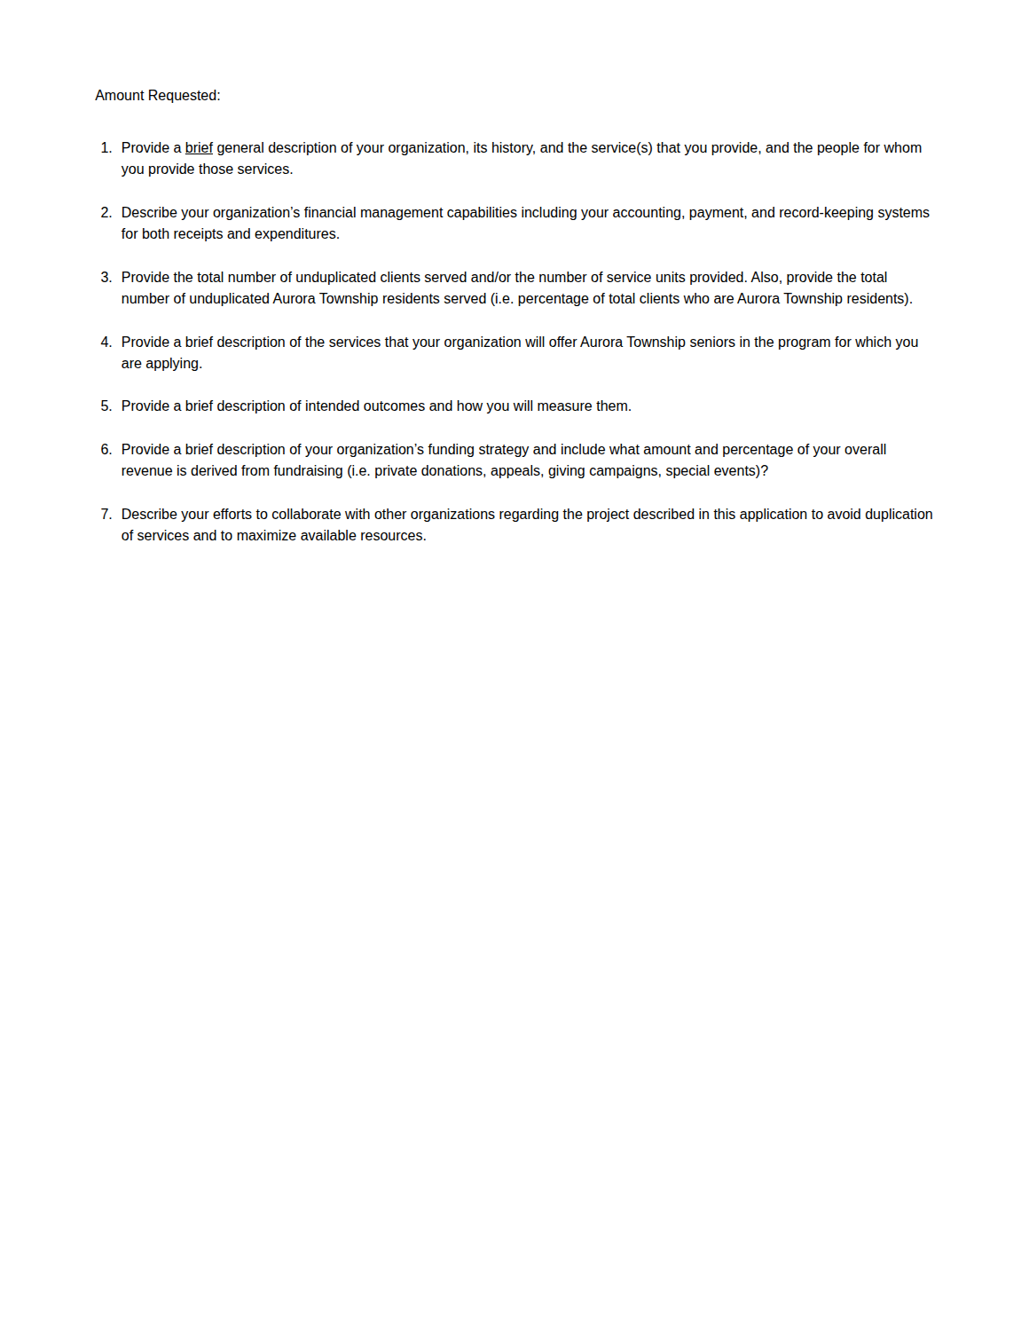Amount Requested:
Provide a brief general description of your organization, its history, and the service(s) that you provide, and the people for whom you provide those services.
Describe your organization’s financial management capabilities including your accounting, payment, and record-keeping systems for both receipts and expenditures.
Provide the total number of unduplicated clients served and/or the number of service units provided. Also, provide the total number of unduplicated Aurora Township residents served (i.e. percentage of total clients who are Aurora Township residents).
Provide a brief description of the services that your organization will offer Aurora Township seniors in the program for which you are applying.
Provide a brief description of intended outcomes and how you will measure them.
Provide a brief description of your organization’s funding strategy and include what amount and percentage of your overall revenue is derived from fundraising (i.e. private donations, appeals, giving campaigns, special events)?
Describe your efforts to collaborate with other organizations regarding the project described in this application to avoid duplication of services and to maximize available resources.